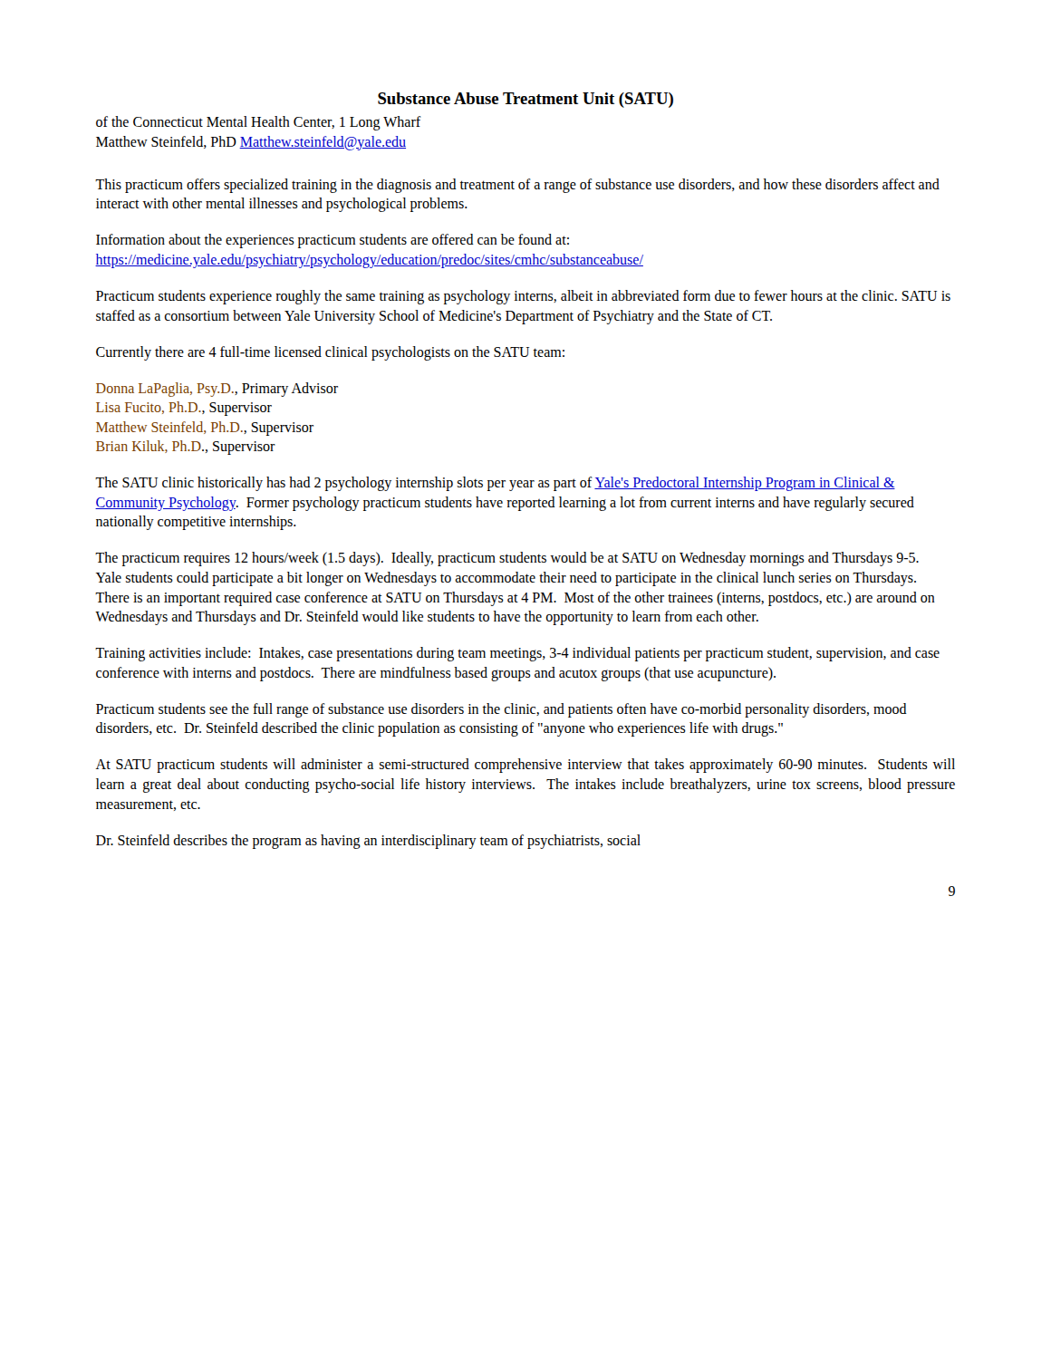Substance Abuse Treatment Unit (SATU)
of the Connecticut Mental Health Center, 1 Long Wharf
Matthew Steinfeld, PhD Matthew.steinfeld@yale.edu
This practicum offers specialized training in the diagnosis and treatment of a range of substance use disorders, and how these disorders affect and interact with other mental illnesses and psychological problems.
Information about the experiences practicum students are offered can be found at:
https://medicine.yale.edu/psychiatry/psychology/education/predoc/sites/cmhc/substanceabuse/
Practicum students experience roughly the same training as psychology interns, albeit in abbreviated form due to fewer hours at the clinic. SATU is staffed as a consortium between Yale University School of Medicine's Department of Psychiatry and the State of CT.
Currently there are 4 full-time licensed clinical psychologists on the SATU team:
Donna LaPaglia, Psy.D., Primary Advisor
Lisa Fucito, Ph.D., Supervisor
Matthew Steinfeld, Ph.D., Supervisor
Brian Kiluk, Ph.D., Supervisor
The SATU clinic historically has had 2 psychology internship slots per year as part of Yale's Predoctoral Internship Program in Clinical & Community Psychology. Former psychology practicum students have reported learning a lot from current interns and have regularly secured nationally competitive internships.
The practicum requires 12 hours/week (1.5 days). Ideally, practicum students would be at SATU on Wednesday mornings and Thursdays 9-5. Yale students could participate a bit longer on Wednesdays to accommodate their need to participate in the clinical lunch series on Thursdays. There is an important required case conference at SATU on Thursdays at 4 PM. Most of the other trainees (interns, postdocs, etc.) are around on Wednesdays and Thursdays and Dr. Steinfeld would like students to have the opportunity to learn from each other.
Training activities include: Intakes, case presentations during team meetings, 3-4 individual patients per practicum student, supervision, and case conference with interns and postdocs. There are mindfulness based groups and acutox groups (that use acupuncture).
Practicum students see the full range of substance use disorders in the clinic, and patients often have co-morbid personality disorders, mood disorders, etc. Dr. Steinfeld described the clinic population as consisting of "anyone who experiences life with drugs."
At SATU practicum students will administer a semi-structured comprehensive interview that takes approximately 60-90 minutes. Students will learn a great deal about conducting psycho-social life history interviews. The intakes include breathalyzers, urine tox screens, blood pressure measurement, etc.
Dr. Steinfeld describes the program as having an interdisciplinary team of psychiatrists, social
9